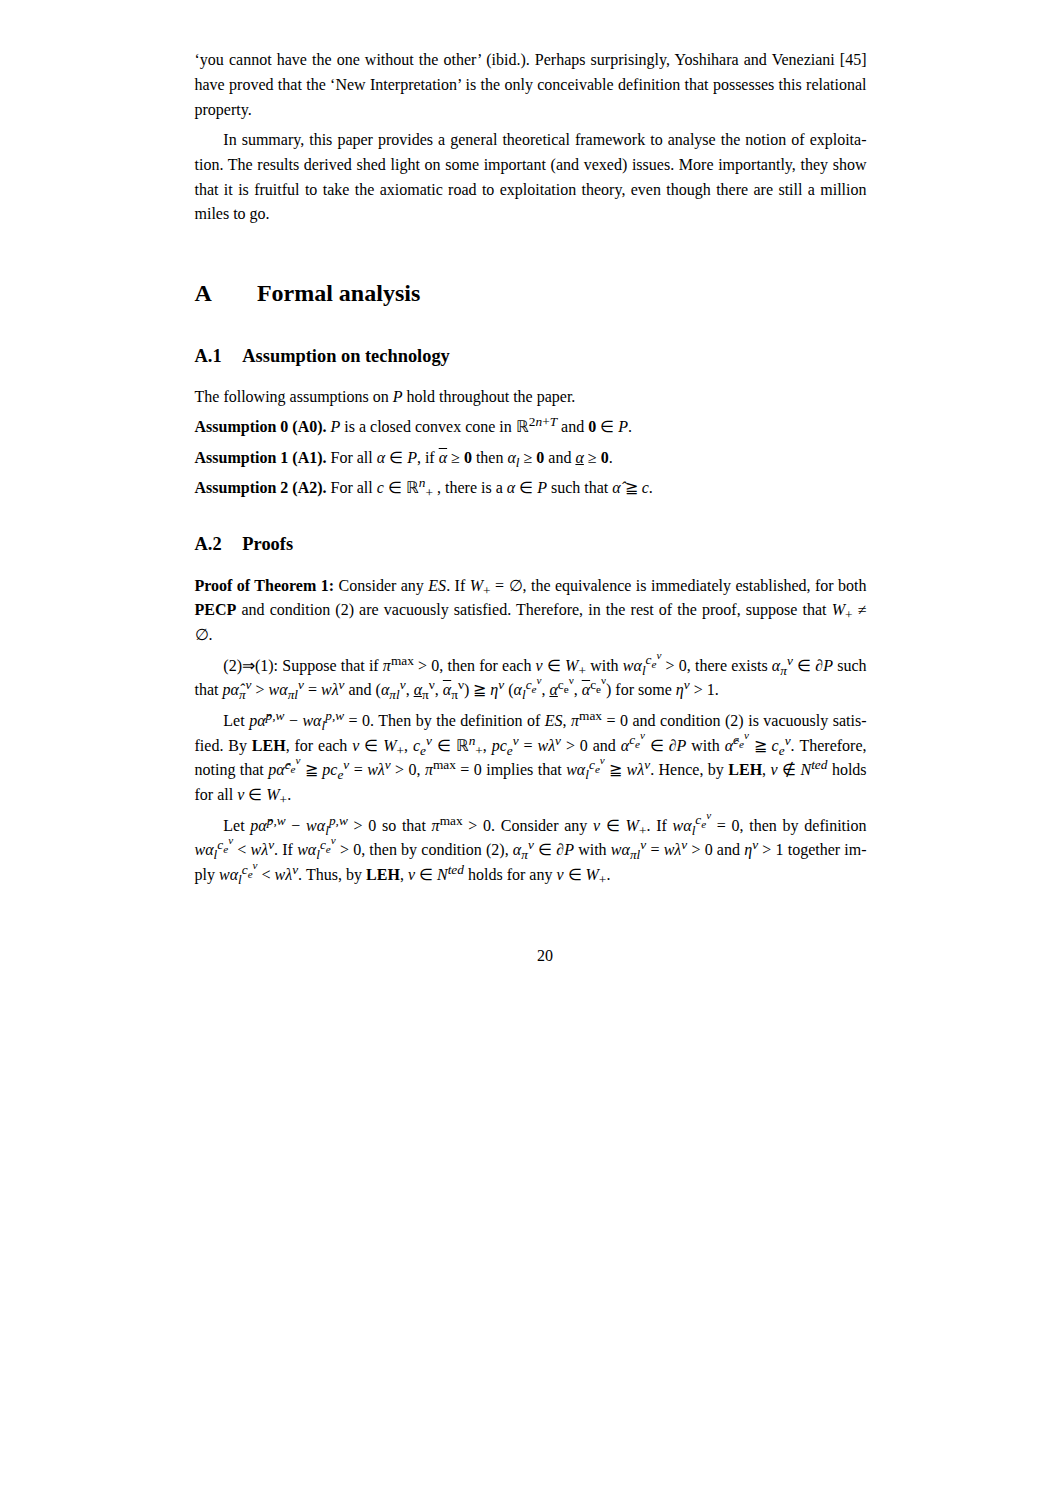‘you cannot have the one without the other’ (ibid.). Perhaps surprisingly, Yoshihara and Veneziani [45] have proved that the ‘New Interpretation’ is the only conceivable definition that possesses this relational property.
In summary, this paper provides a general theoretical framework to analyse the notion of exploitation. The results derived shed light on some important (and vexed) issues. More importantly, they show that it is fruitful to take the axiomatic road to exploitation theory, even though there are still a million miles to go.
AFormal analysis
A.1 Assumption on technology
The following assumptions on P hold throughout the paper.
Assumption 0 (A0). P is a closed convex cone in ℝ2n+T and 0 ∈ P.
Assumption 1 (A1). For all α ∈ P, if α ≥ 0 then αl ≥ 0 and α ≥ 0.
Assumption 2 (A2). For all c ∈ ℝn+ , there is a α ∈ P such that α̂ ≧ c.
A.2 Proofs
Proof of Theorem 1: Consider any ES. If W+ = ∅, the equivalence is immediately established, for both PECP and condition (2) are vacuously satisfied. Therefore, in the rest of the proof, suppose that W+ ≠ ∅.
(2)⇒(1): Suppose that if πmax > 0, then for each ν ∈ W+ with wαlceν > 0, there exists απν ∈ ∂P such that pα̂πν > wαπlν = wλν and (απlν, απν, απν) ≧ ην (αlceν, αceν, αceν) for some ην > 1.
Let pα̂p,w − wαlp,w = 0. Then by the definition of ES, πmax = 0 and condition (2) is vacuously satisfied. By LEH, for each ν ∈ W+, ceν ∈ ℝn+, pceν = wλν > 0 and αceν ∈ ∂P with α̂ceν ≧ ceν. Therefore, noting that pα̂ceν ≧ pceν = wλν > 0, πmax = 0 implies that wαlceν ≧ wλν. Hence, by LEH, ν ∉ Nted holds for all ν ∈ W+.
Let pα̂p,w − wαlp,w > 0 so that πmax > 0. Consider any ν ∈ W+. If wαlceν = 0, then by definition wαlceν < wλν. If wαlceν > 0, then by condition (2), απν ∈ ∂P with wαπlν = wλν > 0 and ην > 1 together imply wαlceν < wλν. Thus, by LEH, ν ∈ Nted holds for any ν ∈ W+.
20